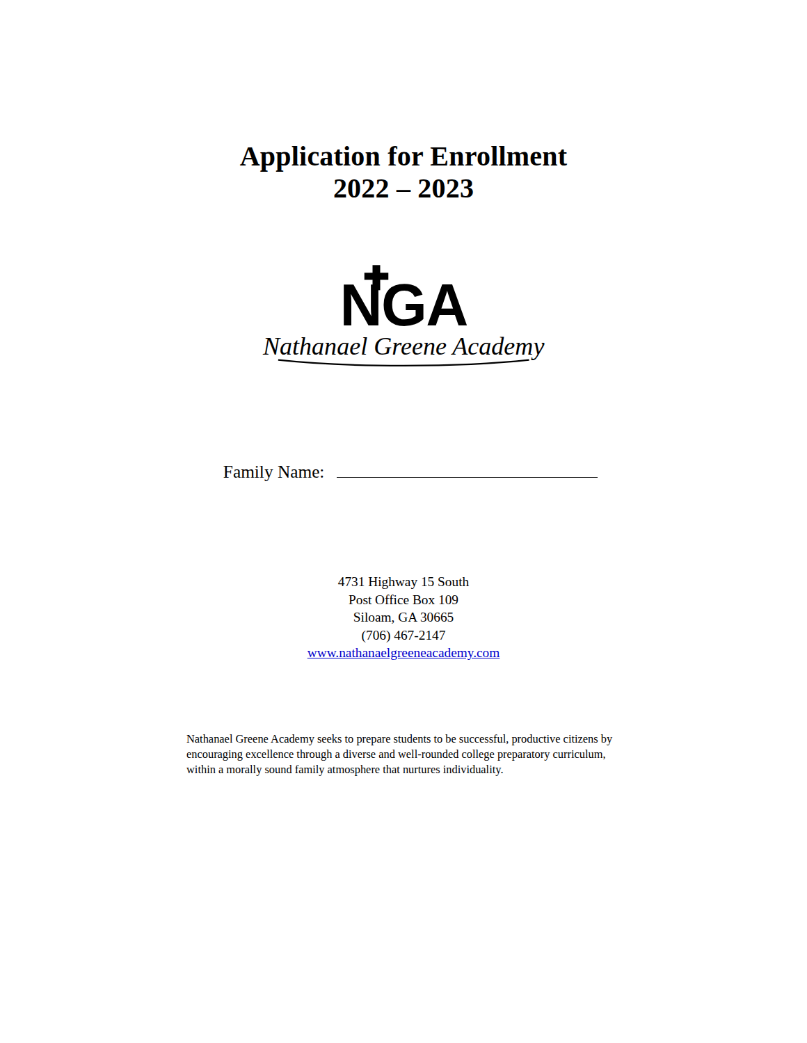Application for Enrollment
2022 – 2023
NGA Nathanael Greene Academy
Family Name:
4731 Highway 15 South
Post Office Box 109
Siloam, GA 30665
(706) 467-2147
www.nathanaelgreeneacademy.com
Nathanael Greene Academy seeks to prepare students to be successful, productive citizens by encouraging excellence through a diverse and well-rounded college preparatory curriculum, within a morally sound family atmosphere that nurtures individuality.